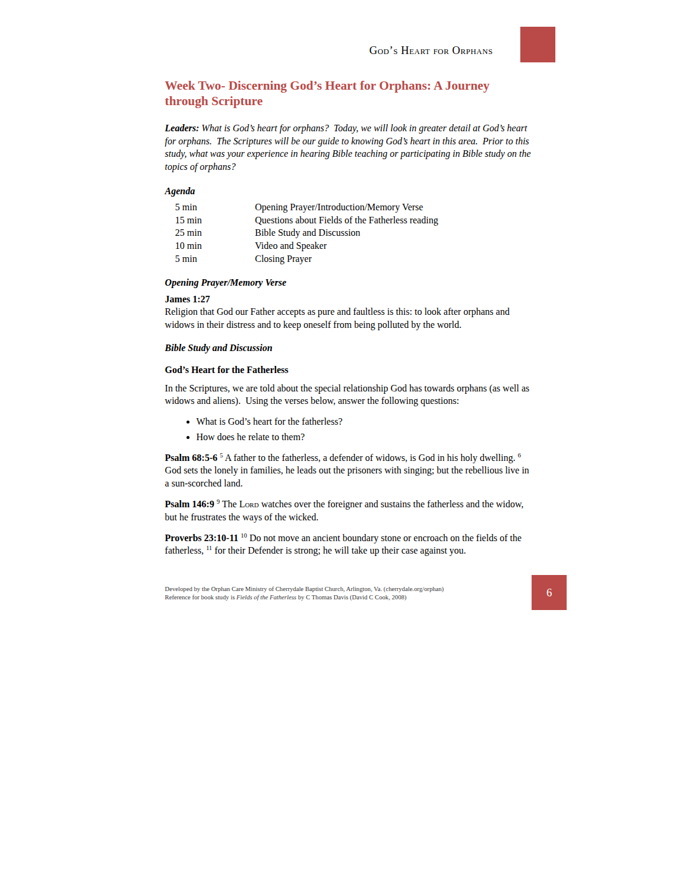God’s Heart for Orphans
Week Two- Discerning God’s Heart for Orphans: A Journey through Scripture
Leaders: What is God’s heart for orphans? Today, we will look in greater detail at God’s heart for orphans. The Scriptures will be our guide to knowing God’s heart in this area. Prior to this study, what was your experience in hearing Bible teaching or participating in Bible study on the topics of orphans?
Agenda
| 5 min | Opening Prayer/Introduction/Memory Verse |
| 15 min | Questions about Fields of the Fatherless reading |
| 25 min | Bible Study and Discussion |
| 10 min | Video and Speaker |
| 5 min | Closing Prayer |
Opening Prayer/Memory Verse
James 1:27
Religion that God our Father accepts as pure and faultless is this: to look after orphans and widows in their distress and to keep oneself from being polluted by the world.
Bible Study and Discussion
God’s Heart for the Fatherless
In the Scriptures, we are told about the special relationship God has towards orphans (as well as widows and aliens). Using the verses below, answer the following questions:
What is God’s heart for the fatherless?
How does he relate to them?
Psalm 68:5-6 5 A father to the fatherless, a defender of widows, is God in his holy dwelling. 6 God sets the lonely in families, he leads out the prisoners with singing; but the rebellious live in a sun-scorched land.
Psalm 146:9 9 The Lord watches over the foreigner and sustains the fatherless and the widow, but he frustrates the ways of the wicked.
Proverbs 23:10-11 10 Do not move an ancient boundary stone or encroach on the fields of the fatherless, 11 for their Defender is strong; he will take up their case against you.
Developed by the Orphan Care Ministry of Cherrydale Baptist Church, Arlington, Va. (cherrydale.org/orphan)
Reference for book study is Fields of the Fatherless by C Thomas Davis (David C Cook, 2008)
6